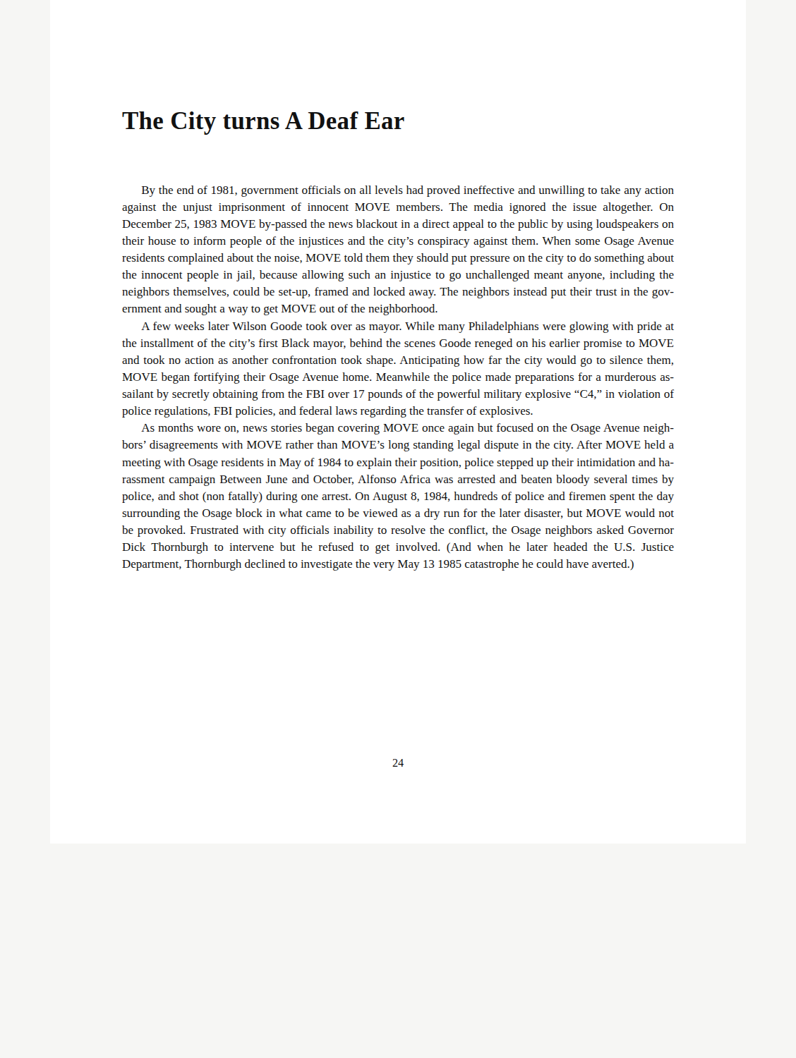The City turns A Deaf Ear
By the end of 1981, government officials on all levels had proved ineffective and unwilling to take any action against the unjust imprisonment of innocent MOVE members. The media ignored the issue altogether. On December 25, 1983 MOVE by-passed the news blackout in a direct appeal to the public by using loudspeakers on their house to inform people of the injustices and the city’s conspiracy against them. When some Osage Avenue residents complained about the noise, MOVE told them they should put pressure on the city to do something about the innocent people in jail, because allowing such an injustice to go unchallenged meant anyone, including the neighbors themselves, could be set-up, framed and locked away. The neighbors instead put their trust in the government and sought a way to get MOVE out of the neighborhood.
A few weeks later Wilson Goode took over as mayor. While many Philadelphians were glowing with pride at the installment of the city’s first Black mayor, behind the scenes Goode reneged on his earlier promise to MOVE and took no action as another confrontation took shape. Anticipating how far the city would go to silence them, MOVE began fortifying their Osage Avenue home. Meanwhile the police made preparations for a murderous assailant by secretly obtaining from the FBI over 17 pounds of the powerful military explosive “C4,” in violation of police regulations, FBI policies, and federal laws regarding the transfer of explosives.
As months wore on, news stories began covering MOVE once again but focused on the Osage Avenue neighbors’ disagreements with MOVE rather than MOVE’s long standing legal dispute in the city. After MOVE held a meeting with Osage residents in May of 1984 to explain their position, police stepped up their intimidation and harassment campaign Between June and October, Alfonso Africa was arrested and beaten bloody several times by police, and shot (non fatally) during one arrest. On August 8, 1984, hundreds of police and firemen spent the day surrounding the Osage block in what came to be viewed as a dry run for the later disaster, but MOVE would not be provoked. Frustrated with city officials inability to resolve the conflict, the Osage neighbors asked Governor Dick Thornburgh to intervene but he refused to get involved. (And when he later headed the U.S. Justice Department, Thornburgh declined to investigate the very May 13 1985 catastrophe he could have averted.)
24